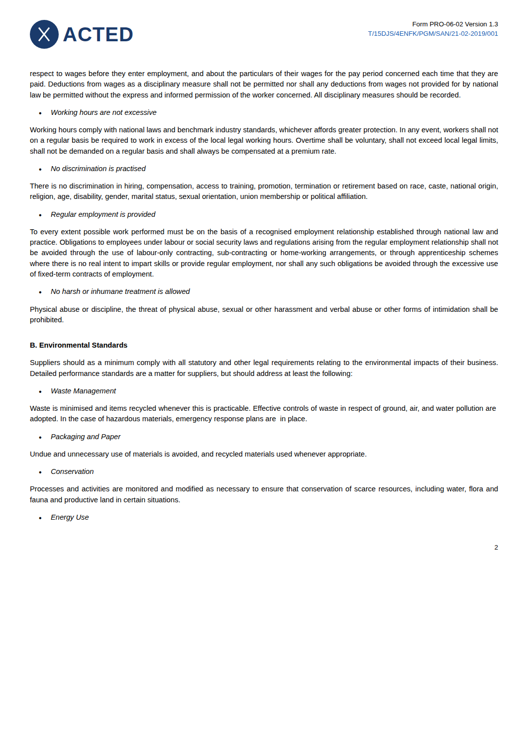ACTED
Form PRO-06-02 Version 1.3
T/15DJS/4ENFK/PGM/SAN/21-02-2019/001
respect to wages before they enter employment, and about the particulars of their wages for the pay period concerned each time that they are paid. Deductions from wages as a disciplinary measure shall not be permitted nor shall any deductions from wages not provided for by national law be permitted without the express and informed permission of the worker concerned. All disciplinary measures should be recorded.
Working hours are not excessive
Working hours comply with national laws and benchmark industry standards, whichever affords greater protection. In any event, workers shall not on a regular basis be required to work in excess of the local legal working hours. Overtime shall be voluntary, shall not exceed local legal limits, shall not be demanded on a regular basis and shall always be compensated at a premium rate.
No discrimination is practised
There is no discrimination in hiring, compensation, access to training, promotion, termination or retirement based on race, caste, national origin, religion, age, disability, gender, marital status, sexual orientation, union membership or political affiliation.
Regular employment is provided
To every extent possible work performed must be on the basis of a recognised employment relationship established through national law and practice. Obligations to employees under labour or social security laws and regulations arising from the regular employment relationship shall not be avoided through the use of labour-only contracting, sub-contracting or home-working arrangements, or through apprenticeship schemes where there is no real intent to impart skills or provide regular employment, nor shall any such obligations be avoided through the excessive use of fixed-term contracts of employment.
No harsh or inhumane treatment is allowed
Physical abuse or discipline, the threat of physical abuse, sexual or other harassment and verbal abuse or other forms of intimidation shall be prohibited.
B. Environmental Standards
Suppliers should as a minimum comply with all statutory and other legal requirements relating to the environmental impacts of their business. Detailed performance standards are a matter for suppliers, but should address at least the following:
Waste Management
Waste is minimised and items recycled whenever this is practicable. Effective controls of waste in respect of ground, air, and water pollution are adopted. In the case of hazardous materials, emergency response plans are in place.
Packaging and Paper
Undue and unnecessary use of materials is avoided, and recycled materials used whenever appropriate.
Conservation
Processes and activities are monitored and modified as necessary to ensure that conservation of scarce resources, including water, flora and fauna and productive land in certain situations.
Energy Use
2